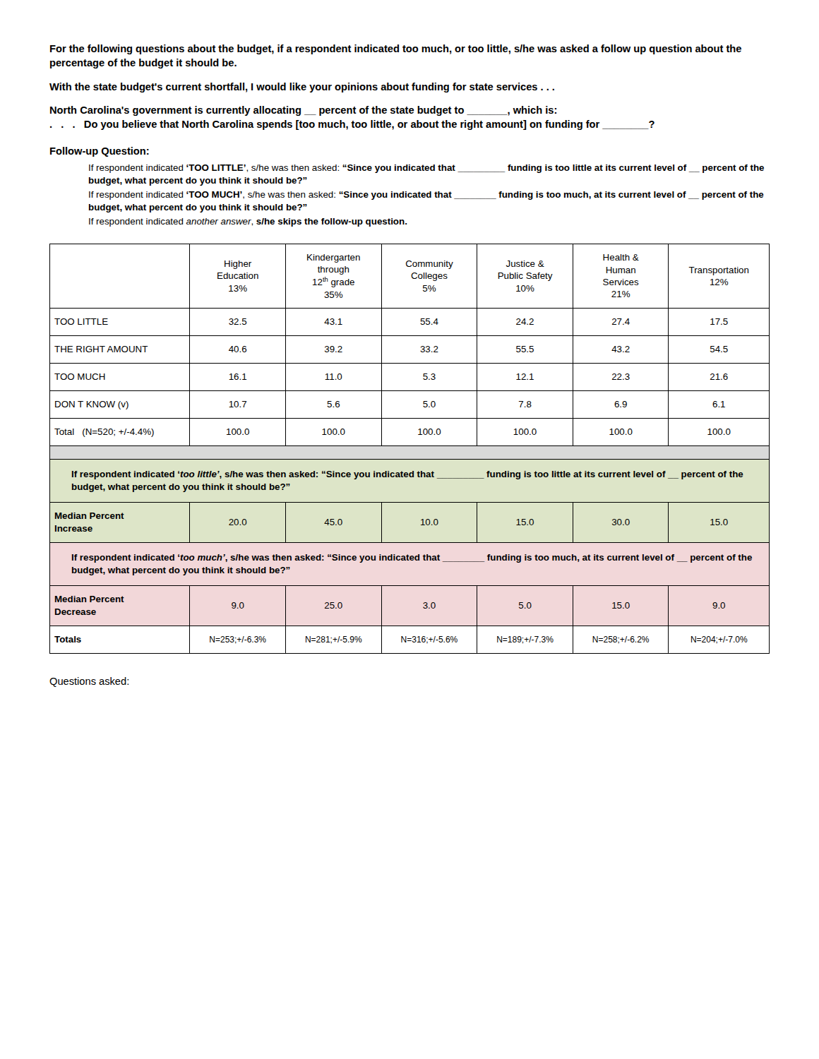For the following questions about the budget, if a respondent indicated too much, or too little, s/he was asked a follow up question about the percentage of the budget it should be.
With the state budget's current shortfall, I would like your opinions about funding for state services . . .
North Carolina's government is currently allocating __ percent of the state budget to _______, which is:
. . . Do you believe that North Carolina spends [too much, too little, or about the right amount] on funding for ________?
Follow-up Question:
If respondent indicated ‘TOO LITTLE’, s/he was then asked: “Since you indicated that _________ funding is too little at its current level of __ percent of the budget, what percent do you think it should be?”
If respondent indicated ‘TOO MUCH’, s/he was then asked: “Since you indicated that ________ funding is too much, at its current level of __ percent of the budget, what percent do you think it should be?”
If respondent indicated another answer, s/he skips the follow-up question.
| | Higher Education 13% | Kindergarten through 12 th grade 35% | Community Colleges 5% | Justice & Public Safety 10% | Health & Human Services 21% | Transportation 12% |
| TOO LITTLE | 32.5 | 43.1 | 55.4 | 24.2 | 27.4 | 17.5 |
| THE RIGHT AMOUNT | 40.6 | 39.2 | 33.2 | 55.5 | 43.2 | 54.5 |
| TOO MUCH | 16.1 | 11.0 | 5.3 | 12.1 | 22.3 | 21.6 |
| DON T KNOW (v) | 10.7 | 5.6 | 5.0 | 7.8 | 6.9 | 6.1 |
| Total (N=520; +/-4.4%) | 100.0 | 100.0 | 100.0 | 100.0 | 100.0 | 100.0 |
| If respondent indicated ‘ too little’ , s/he was then asked: “Since you indicated that _________ funding is too little at its current level of __ percent of the budget, what percent do you think it should be?” |
| Median Percent Increase | 20.0 | 45.0 | 10.0 | 15.0 | 30.0 | 15.0 |
| If respondent indicated ‘ too much’ , s/he was then asked: “Since you indicated that ________ funding is too much, at its current level of __ percent of the budget, what percent do you think it should be?” |
| Median Percent Decrease | 9.0 | 25.0 | 3.0 | 5.0 | 15.0 | 9.0 |
| Totals | N=253;+/-6.3% | N=281;+/-5.9% | N=316;+/-5.6% | N=189;+/-7.3% | N=258;+/-6.2% | N=204;+/-7.0% |
Questions asked: